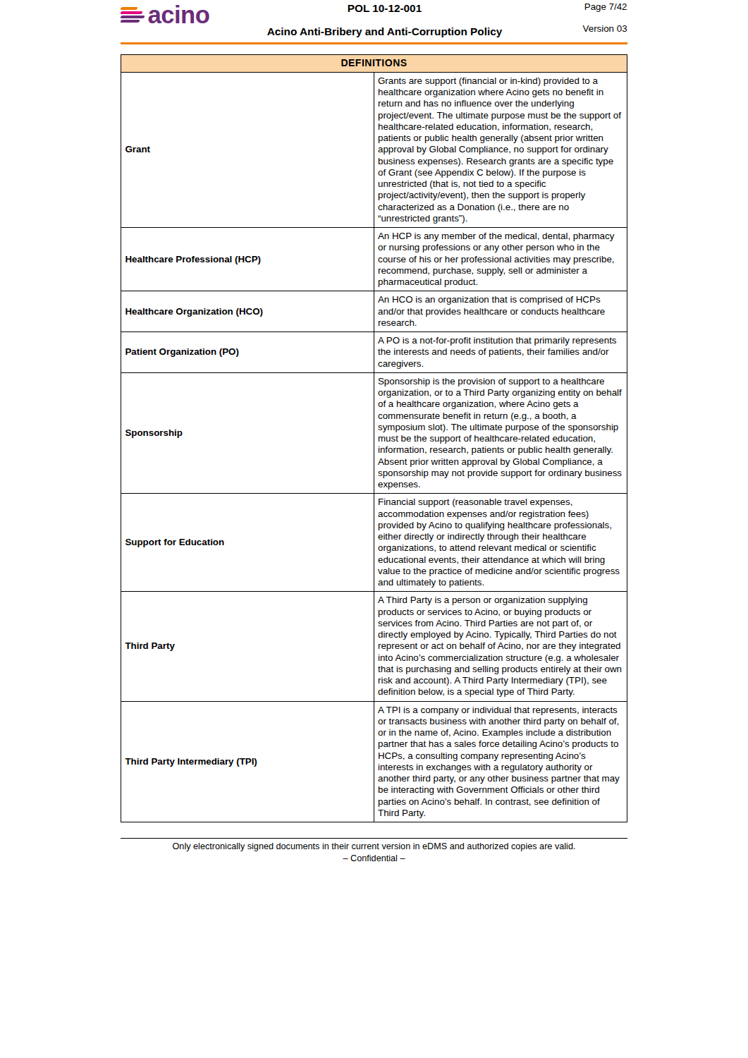acino
POL 10-12-001
Acino Anti-Bribery and Anti-Corruption Policy
Page 7/42
Version 03
| DEFINITIONS |
| --- |
| Grant | Grants are support (financial or in-kind) provided to a healthcare organization where Acino gets no benefit in return and has no influence over the underlying project/event. The ultimate purpose must be the support of healthcare-related education, information, research, patients or public health generally (absent prior written approval by Global Compliance, no support for ordinary business expenses). Research grants are a specific type of Grant (see Appendix C below). If the purpose is unrestricted (that is, not tied to a specific project/activity/event), then the support is properly characterized as a Donation (i.e., there are no “unrestricted grants”). |
| Healthcare Professional (HCP) | An HCP is any member of the medical, dental, pharmacy or nursing professions or any other person who in the course of his or her professional activities may prescribe, recommend, purchase, supply, sell or administer a pharmaceutical product. |
| Healthcare Organization (HCO) | An HCO is an organization that is comprised of HCPs and/or that provides healthcare or conducts healthcare research. |
| Patient Organization (PO) | A PO is a not-for-profit institution that primarily represents the interests and needs of patients, their families and/or caregivers. |
| Sponsorship | Sponsorship is the provision of support to a healthcare organization, or to a Third Party organizing entity on behalf of a healthcare organization, where Acino gets a commensurate benefit in return (e.g., a booth, a symposium slot). The ultimate purpose of the sponsorship must be the support of healthcare-related education, information, research, patients or public health generally. Absent prior written approval by Global Compliance, a sponsorship may not provide support for ordinary business expenses. |
| Support for Education | Financial support (reasonable travel expenses, accommodation expenses and/or registration fees) provided by Acino to qualifying healthcare professionals, either directly or indirectly through their healthcare organizations, to attend relevant medical or scientific educational events, their attendance at which will bring value to the practice of medicine and/or scientific progress and ultimately to patients. |
| Third Party | A Third Party is a person or organization supplying products or services to Acino, or buying products or services from Acino. Third Parties are not part of, or directly employed by Acino. Typically, Third Parties do not represent or act on behalf of Acino, nor are they integrated into Acino’s commercialization structure (e.g. a wholesaler that is purchasing and selling products entirely at their own risk and account). A Third Party Intermediary (TPI), see definition below, is a special type of Third Party. |
| Third Party Intermediary (TPI) | A TPI is a company or individual that represents, interacts or transacts business with another third party on behalf of, or in the name of, Acino. Examples include a distribution partner that has a sales force detailing Acino’s products to HCPs, a consulting company representing Acino’s interests in exchanges with a regulatory authority or another third party, or any other business partner that may be interacting with Government Officials or other third parties on Acino’s behalf. In contrast, see definition of Third Party. |
Only electronically signed documents in their current version in eDMS and authorized copies are valid.
– Confidential –